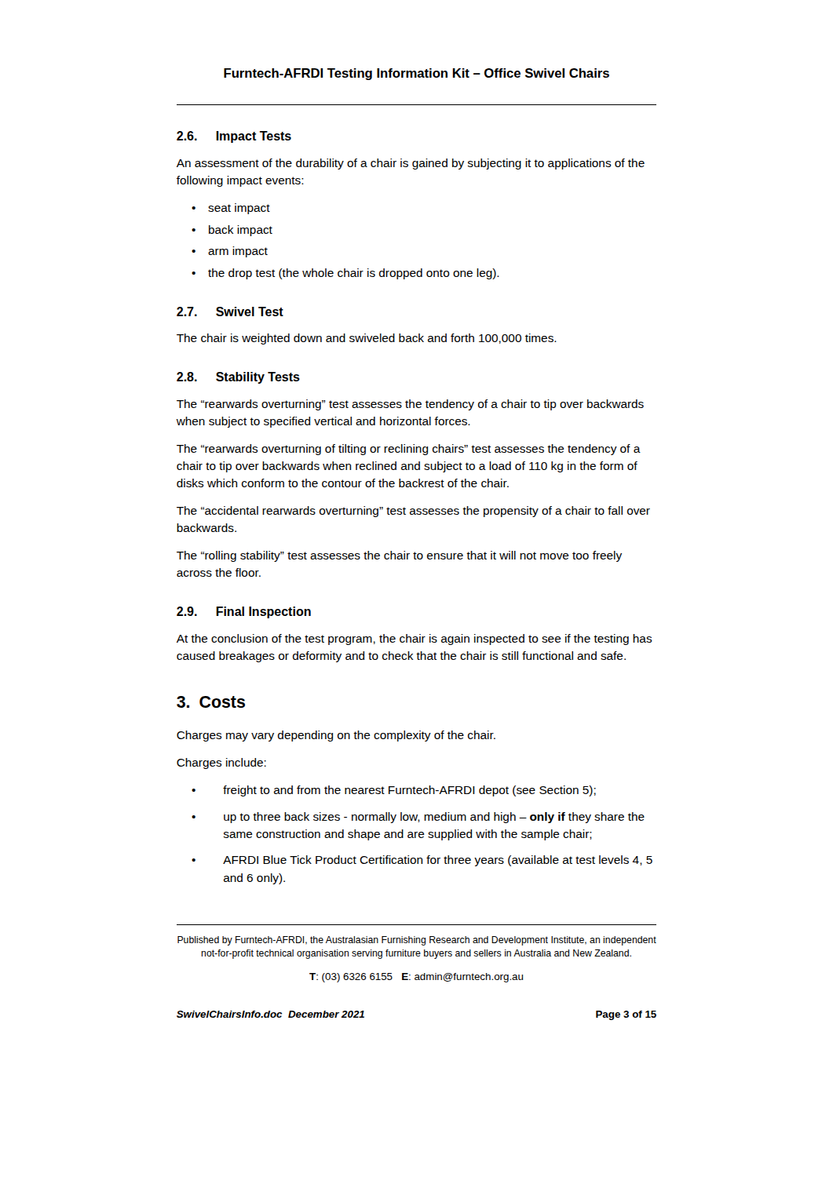Furntech-AFRDI Testing Information Kit – Office Swivel Chairs
2.6. Impact Tests
An assessment of the durability of a chair is gained by subjecting it to applications of the following impact events:
seat impact
back impact
arm impact
the drop test (the whole chair is dropped onto one leg).
2.7. Swivel Test
The chair is weighted down and swiveled back and forth 100,000 times.
2.8. Stability Tests
The “rearwards overturning” test assesses the tendency of a chair to tip over backwards when subject to specified vertical and horizontal forces.
The “rearwards overturning of tilting or reclining chairs” test assesses the tendency of a chair to tip over backwards when reclined and subject to a load of 110 kg in the form of disks which conform to the contour of the backrest of the chair.
The “accidental rearwards overturning” test assesses the propensity of a chair to fall over backwards.
The “rolling stability” test assesses the chair to ensure that it will not move too freely across the floor.
2.9. Final Inspection
At the conclusion of the test program, the chair is again inspected to see if the testing has caused breakages or deformity and to check that the chair is still functional and safe.
3. Costs
Charges may vary depending on the complexity of the chair.
Charges include:
freight to and from the nearest Furntech-AFRDI depot (see Section 5);
up to three back sizes - normally low, medium and high – only if they share the same construction and shape and are supplied with the sample chair;
AFRDI Blue Tick Product Certification for three years (available at test levels 4, 5 and 6 only).
Published by Furntech-AFRDI, the Australasian Furnishing Research and Development Institute, an independent not-for-profit technical organisation serving furniture buyers and sellers in Australia and New Zealand.
T: (03) 6326 6155 E: admin@furntech.org.au
SwivelChairsInfo.doc December 2021 Page 3 of 15